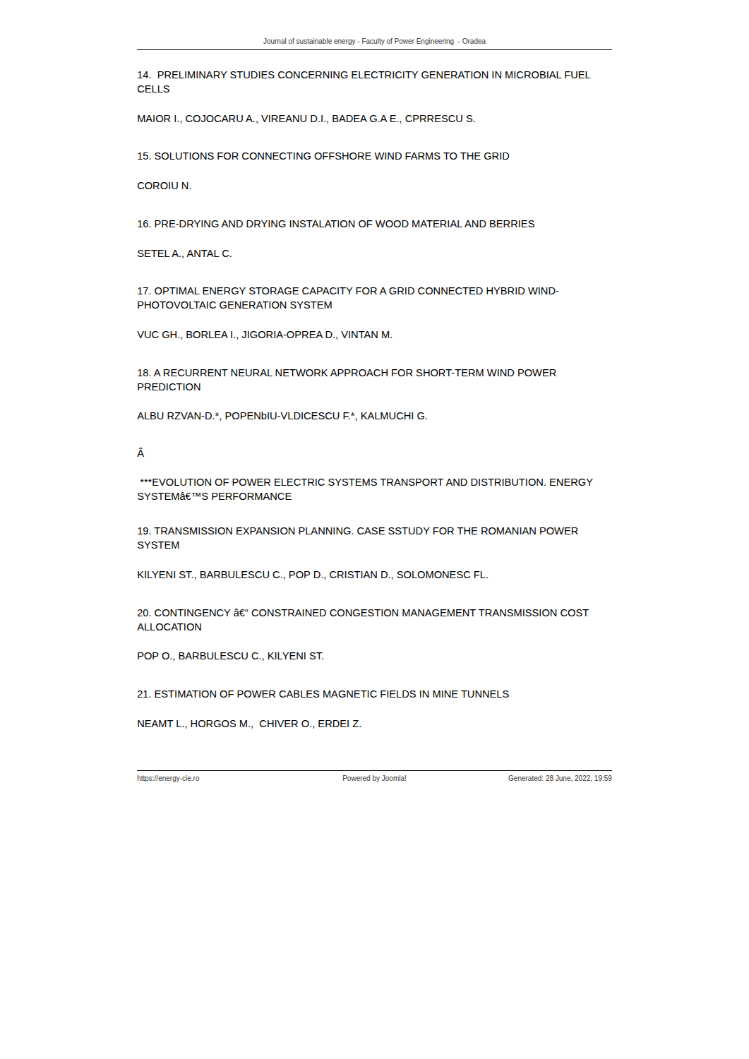Journal of sustainable energy - Faculty of Power Engineering - Oradea
14. PRELIMINARY STUDIES CONCERNING ELECTRICITY GENERATION IN MICROBIAL FUEL CELLS
MAIOR I., COJOCARU A., VIREANU D.I., BADEA G.A E., CPRRESCU S.
15. SOLUTIONS FOR CONNECTING OFFSHORE WIND FARMS TO THE GRID
COROIU N.
16. PRE-DRYING AND DRYING INSTALATION OF WOOD MATERIAL AND BERRIES
SETEL A., ANTAL C.
17. OPTIMAL ENERGY STORAGE CAPACITY FOR A GRID CONNECTED HYBRID WIND-PHOTOVOLTAIC GENERATION SYSTEM
VUC GH., BORLEA I., JIGORIA-OPREA D., VINTAN M.
18. A RECURRENT NEURAL NETWORK APPROACH FOR SHORT-TERM WIND POWER PREDICTION
ALBU RZVAN-D.*, POPENbIU-VLDICESCU F.*, KALMUCHI G.
Â
***EVOLUTION OF POWER ELECTRIC SYSTEMS TRANSPORT AND DISTRIBUTION. ENERGY SYSTEMâ€™S PERFORMANCE
19. TRANSMISSION EXPANSION PLANNING. CASE SSTUDY FOR THE ROMANIAN POWER SYSTEM
KILYENI ST., BARBULESCU C., POP D., CRISTIAN D., SOLOMONESC FL.
20. CONTINGENCY â€“ CONSTRAINED CONGESTION MANAGEMENT TRANSMISSION COST ALLOCATION
POP O., BARBULESCU C., KILYENI ST.
21. ESTIMATION OF POWER CABLES MAGNETIC FIELDS IN MINE TUNNELS
NEAMT L., HORGOS M., CHIVER O., ERDEI Z.
https://energy-cie.ro
Powered by Joomla!
Generated: 28 June, 2022, 19:59